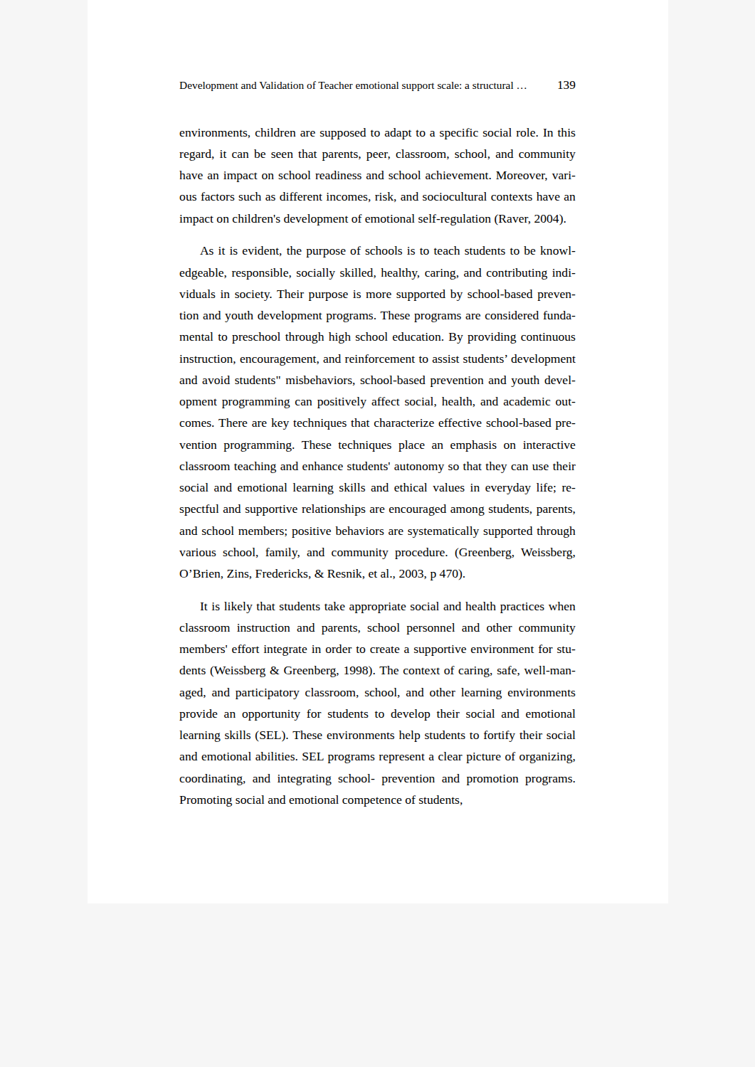Development and Validation of Teacher emotional support scale: a structural … 139
environments, children are supposed to adapt to a specific social role. In this regard, it can be seen that parents, peer, classroom, school, and community have an impact on school readiness and school achievement. Moreover, various factors such as different incomes, risk, and sociocultural contexts have an impact on children's development of emotional self-regulation (Raver, 2004).
As it is evident, the purpose of schools is to teach students to be knowledgeable, responsible, socially skilled, healthy, caring, and contributing individuals in society. Their purpose is more supported by school-based prevention and youth development programs. These programs are considered fundamental to preschool through high school education. By providing continuous instruction, encouragement, and reinforcement to assist students’ development and avoid students" misbehaviors, school-based prevention and youth development programming can positively affect social, health, and academic outcomes. There are key techniques that characterize effective school-based prevention programming. These techniques place an emphasis on interactive classroom teaching and enhance students' autonomy so that they can use their social and emotional learning skills and ethical values in everyday life; respectful and supportive relationships are encouraged among students, parents, and school members; positive behaviors are systematically supported through various school, family, and community procedure. (Greenberg, Weissberg, O’Brien, Zins, Fredericks, & Resnik, et al., 2003, p 470).
It is likely that students take appropriate social and health practices when classroom instruction and parents, school personnel and other community members' effort integrate in order to create a supportive environment for students (Weissberg & Greenberg, 1998). The context of caring, safe, well-managed, and participatory classroom, school, and other learning environments provide an opportunity for students to develop their social and emotional learning skills (SEL). These environments help students to fortify their social and emotional abilities. SEL programs represent a clear picture of organizing, coordinating, and integrating school- prevention and promotion programs. Promoting social and emotional competence of students,